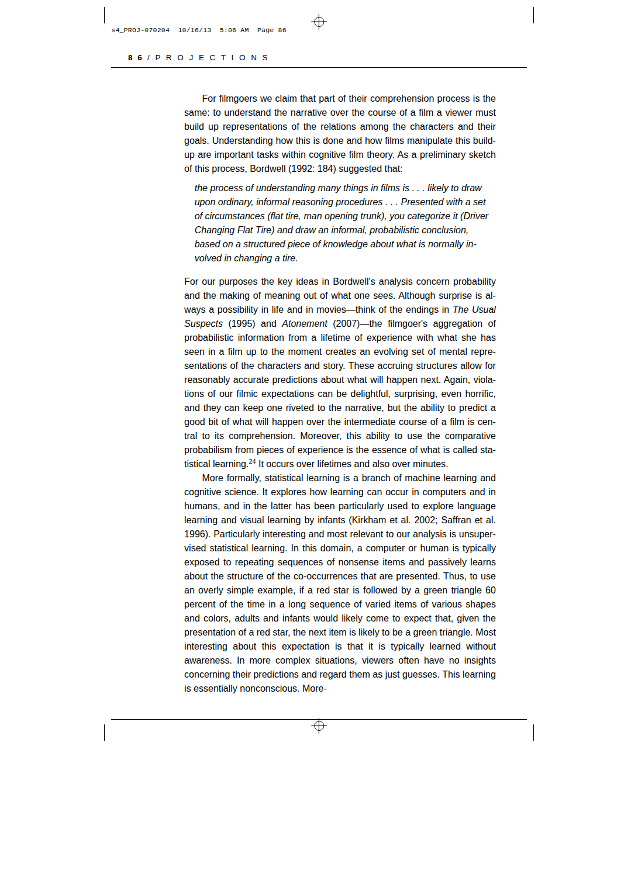s4_PROJ-070204 10/16/13 5:06 AM Page 86
8 6/P R O J E C T I O N S
For filmgoers we claim that part of their comprehension process is the same: to understand the narrative over the course of a film a viewer must build up representations of the relations among the characters and their goals. Understanding how this is done and how films manipulate this build-up are important tasks within cognitive film theory. As a preliminary sketch of this process, Bordwell (1992: 184) suggested that:
the process of understanding many things in films is . . . likely to draw upon ordinary, informal reasoning procedures . . . Presented with a set of circumstances (flat tire, man opening trunk), you categorize it (Driver Changing Flat Tire) and draw an informal, probabilistic conclusion, based on a structured piece of knowledge about what is normally involved in changing a tire.
For our purposes the key ideas in Bordwell's analysis concern probability and the making of meaning out of what one sees. Although surprise is always a possibility in life and in movies—think of the endings in The Usual Suspects (1995) and Atonement (2007)—the filmgoer's aggregation of probabilistic information from a lifetime of experience with what she has seen in a film up to the moment creates an evolving set of mental representations of the characters and story. These accruing structures allow for reasonably accurate predictions about what will happen next. Again, violations of our filmic expectations can be delightful, surprising, even horrific, and they can keep one riveted to the narrative, but the ability to predict a good bit of what will happen over the intermediate course of a film is central to its comprehension. Moreover, this ability to use the comparative probabilism from pieces of experience is the essence of what is called statistical learning.24 It occurs over lifetimes and also over minutes.
More formally, statistical learning is a branch of machine learning and cognitive science. It explores how learning can occur in computers and in humans, and in the latter has been particularly used to explore language learning and visual learning by infants (Kirkham et al. 2002; Saffran et al. 1996). Particularly interesting and most relevant to our analysis is unsupervised statistical learning. In this domain, a computer or human is typically exposed to repeating sequences of nonsense items and passively learns about the structure of the co-occurrences that are presented. Thus, to use an overly simple example, if a red star is followed by a green triangle 60 percent of the time in a long sequence of varied items of various shapes and colors, adults and infants would likely come to expect that, given the presentation of a red star, the next item is likely to be a green triangle. Most interesting about this expectation is that it is typically learned without awareness. In more complex situations, viewers often have no insights concerning their predictions and regard them as just guesses. This learning is essentially nonconscious. More-